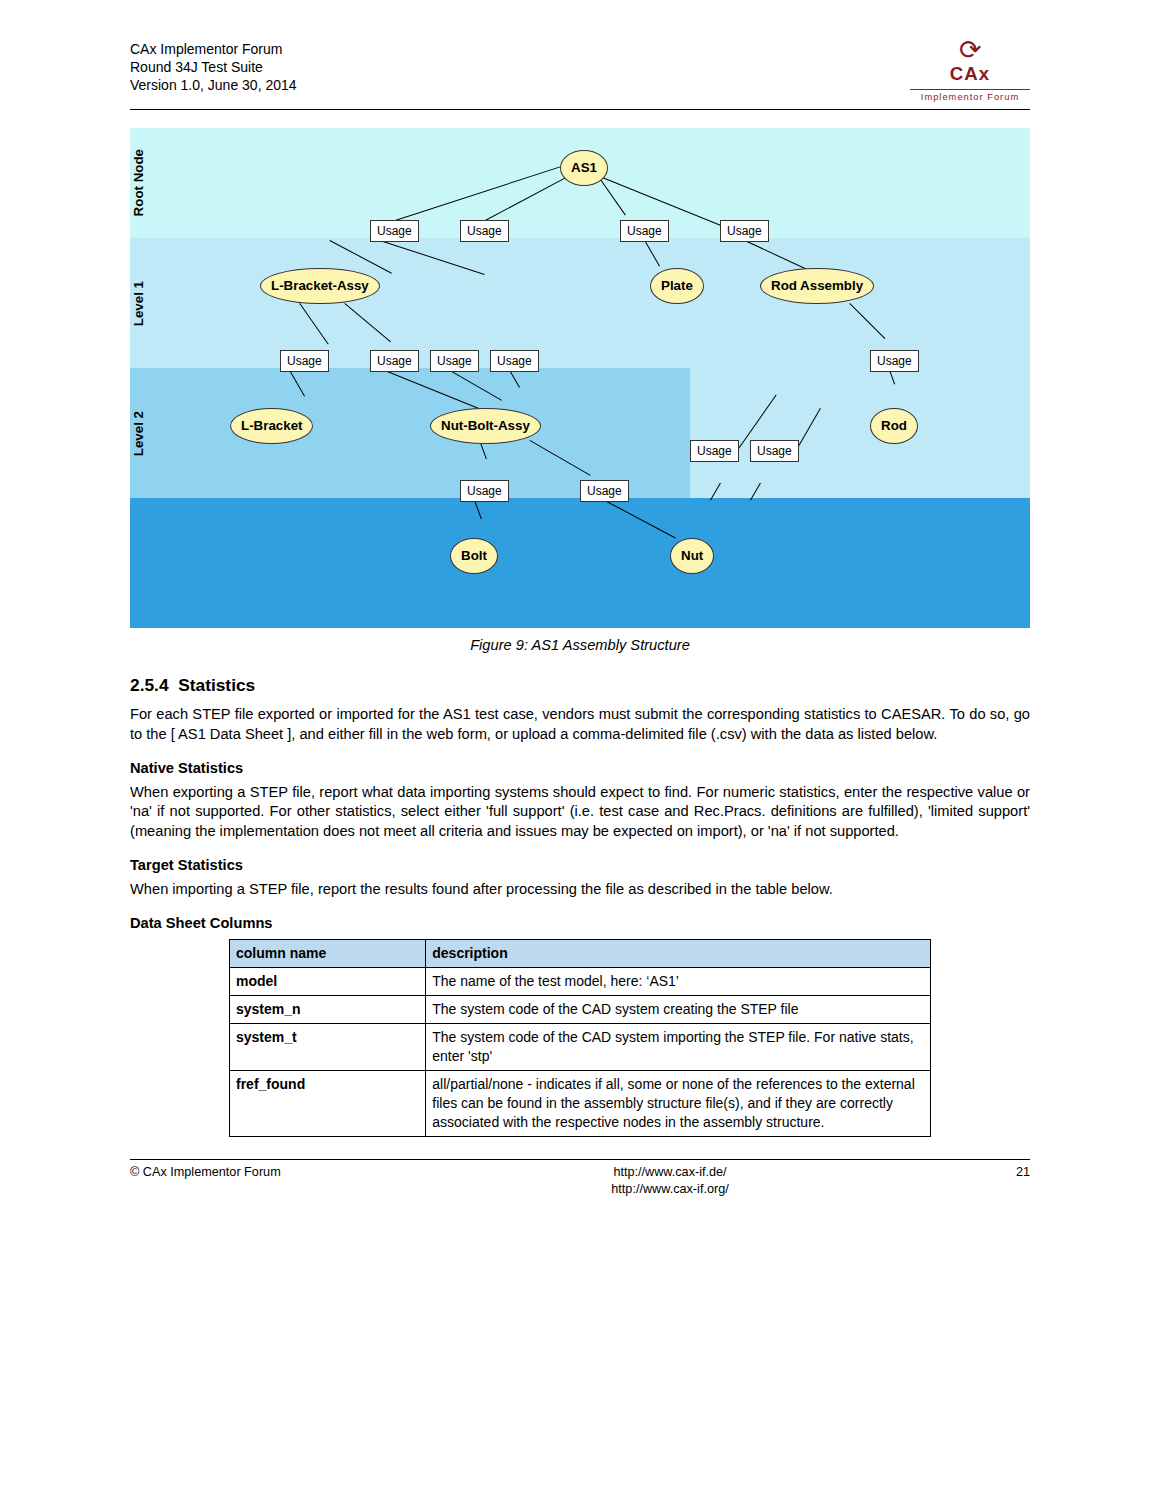CAx Implementor Forum
Round 34J Test Suite
Version 1.0, June 30, 2014
⟳
CAx
Implementor Forum
Root Node
Level 1
Level 2
Level 3
AS1
L-Bracket-Assy
Plate
Rod Assembly
L-Bracket
Nut-Bolt-Assy
Rod
Bolt
Nut
Usage
Usage
Usage
Usage
Usage
Usage
Usage
Usage
Usage
Usage
Usage
Usage
Usage
Figure 9: AS1 Assembly Structure
2.5.4 Statistics
For each STEP file exported or imported for the AS1 test case, vendors must submit the corresponding statistics to CAESAR. To do so, go to the [ AS1 Data Sheet ], and either fill in the web form, or upload a comma-delimited file (.csv) with the data as listed below.
Native Statistics
When exporting a STEP file, report what data importing systems should expect to find. For numeric statistics, enter the respective value or 'na' if not supported. For other statistics, select either 'full support' (i.e. test case and Rec.Pracs. definitions are fulfilled), 'limited support' (meaning the implementation does not meet all criteria and issues may be expected on import), or 'na' if not supported.
Target Statistics
When importing a STEP file, report the results found after processing the file as described in the table below.
Data Sheet Columns
| column name | description |
| --- | --- |
| model | The name of the test model, here: ‘AS1’ |
| system_n | The system code of the CAD system creating the STEP file |
| system_t | The system code of the CAD system importing the STEP file. For native stats, enter 'stp' |
| fref_found | all/partial/none - indicates if all, some or none of the references to the external files can be found in the assembly structure file(s), and if they are correctly associated with the respective nodes in the assembly structure. |
© CAx Implementor Forum
http://www.cax-if.de/
http://www.cax-if.org/
21